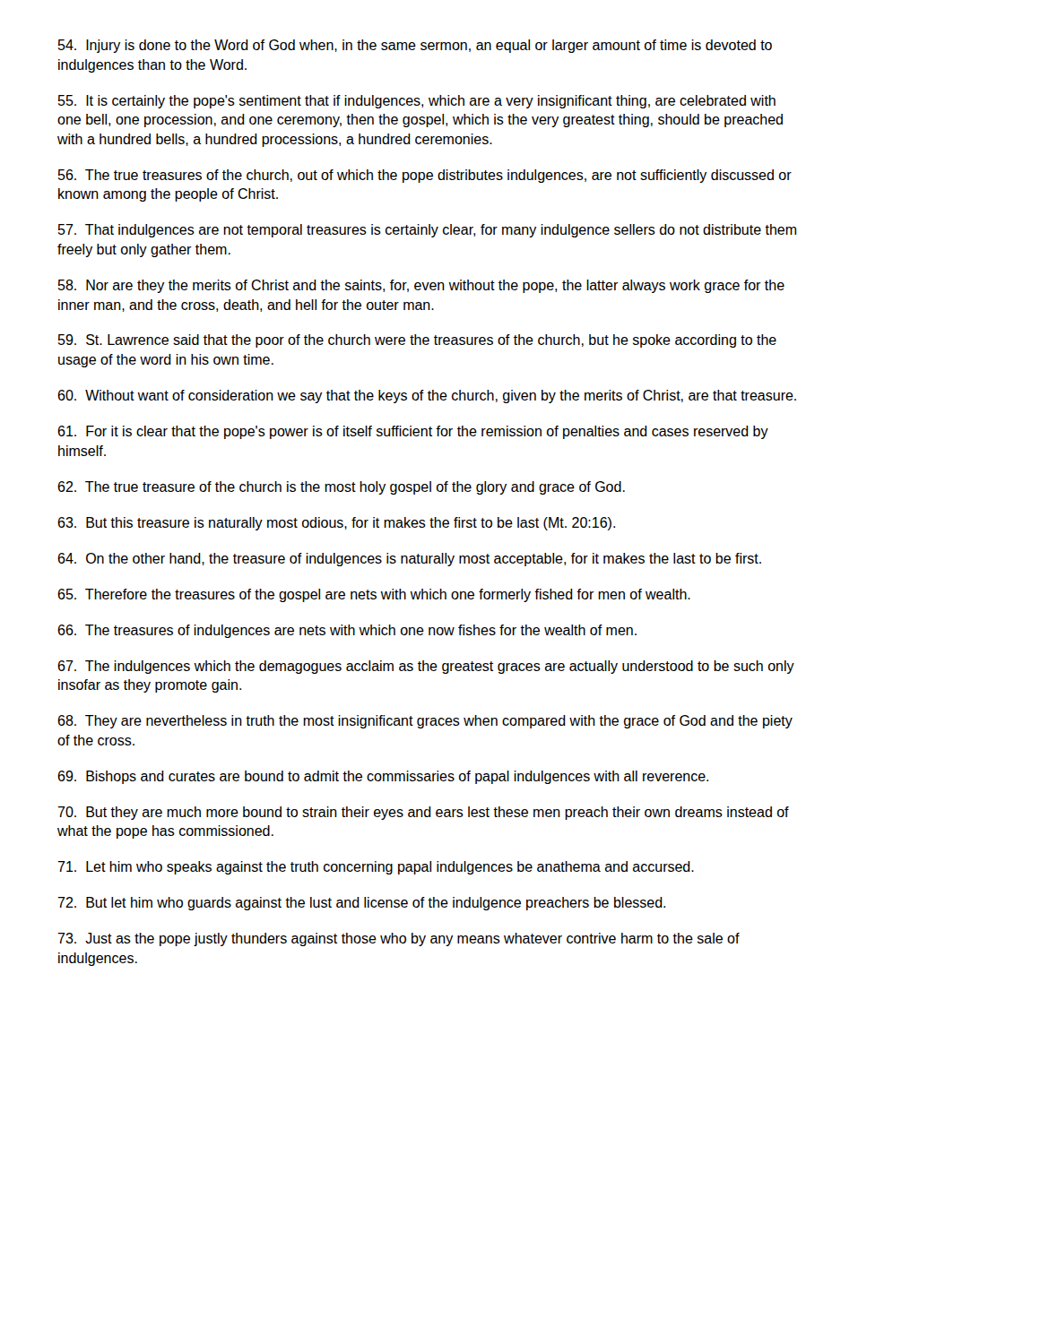54. Injury is done to the Word of God when, in the same sermon, an equal or larger amount of time is devoted to indulgences than to the Word.
55. It is certainly the pope's sentiment that if indulgences, which are a very insignificant thing, are celebrated with one bell, one procession, and one ceremony, then the gospel, which is the very greatest thing, should be preached with a hundred bells, a hundred processions, a hundred ceremonies.
56. The true treasures of the church, out of which the pope distributes indulgences, are not sufficiently discussed or known among the people of Christ.
57. That indulgences are not temporal treasures is certainly clear, for many indulgence sellers do not distribute them freely but only gather them.
58. Nor are they the merits of Christ and the saints, for, even without the pope, the latter always work grace for the inner man, and the cross, death, and hell for the outer man.
59. St. Lawrence said that the poor of the church were the treasures of the church, but he spoke according to the usage of the word in his own time.
60. Without want of consideration we say that the keys of the church, given by the merits of Christ, are that treasure.
61. For it is clear that the pope's power is of itself sufficient for the remission of penalties and cases reserved by himself.
62. The true treasure of the church is the most holy gospel of the glory and grace of God.
63. But this treasure is naturally most odious, for it makes the first to be last (Mt. 20:16).
64. On the other hand, the treasure of indulgences is naturally most acceptable, for it makes the last to be first.
65. Therefore the treasures of the gospel are nets with which one formerly fished for men of wealth.
66. The treasures of indulgences are nets with which one now fishes for the wealth of men.
67. The indulgences which the demagogues acclaim as the greatest graces are actually understood to be such only insofar as they promote gain.
68. They are nevertheless in truth the most insignificant graces when compared with the grace of God and the piety of the cross.
69. Bishops and curates are bound to admit the commissaries of papal indulgences with all reverence.
70. But they are much more bound to strain their eyes and ears lest these men preach their own dreams instead of what the pope has commissioned.
71. Let him who speaks against the truth concerning papal indulgences be anathema and accursed.
72. But let him who guards against the lust and license of the indulgence preachers be blessed.
73. Just as the pope justly thunders against those who by any means whatever contrive harm to the sale of indulgences.